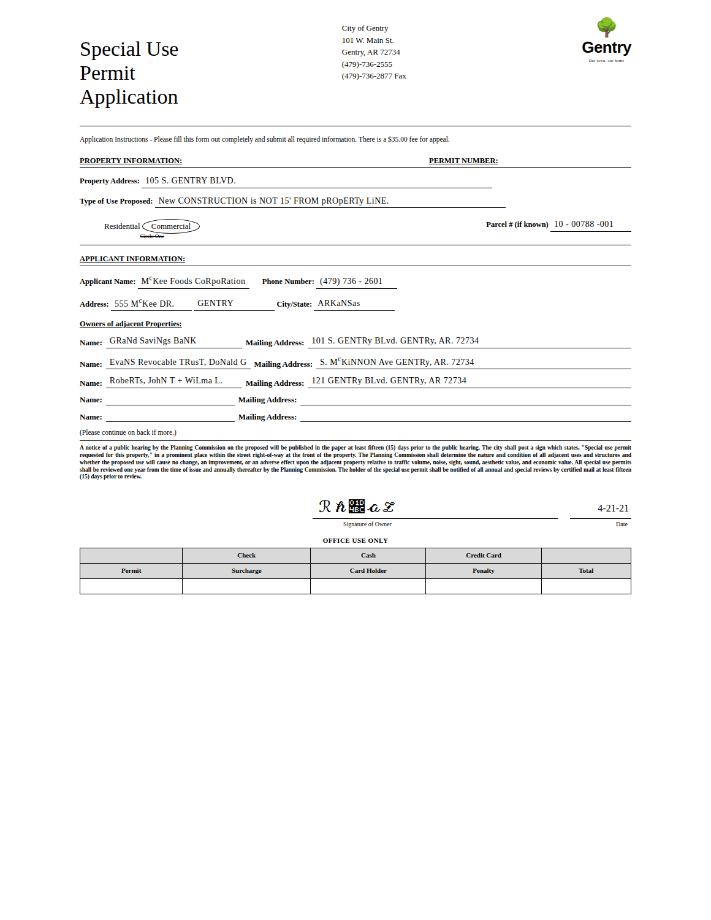Special Use
Permit
Application
City of Gentry
101 W. Main St.
Gentry, AR 72734
(479)-736-2555
(479)-736-2877 Fax
🌳
Gentry
Our town, our home
Application Instructions - Please fill this form out completely and submit all required information. There is a $35.00 fee for appeal.
PROPERTY INFORMATION: PERMIT NUMBER:
Property Address: 105 S. GENTRY BLVD.
Type of Use Proposed: New CONSTRUCTION is NOT 15' FROM pROpERTy LiNE.
Residential Commercial Circle One
Parcel # (if known) 10 - 00788 -001
APPLICANT INFORMATION:
Applicant Name: McKee Foods CoRpoRation Phone Number: (479) 736 - 2601
Address: 555 McKee DR. GENTRY City/State: ARKaNSas
Owners of adjacent Properties:
Name: GRaNd SaviNgs BaNK Mailing Address: 101 S. GENTRy BLvd. GENTRy, AR. 72734
Name: EvaNS Revocable TRusT, DoNald G Mailing Address: S. McKiNNON Ave GENTRy, AR. 72734
Name: RobeRTs, JohN T + WiLma L. Mailing Address: 121 GENTRy BLvd. GENTRy, AR 72734
Name: Mailing Address:
Name: Mailing Address:
(Please continue on back if more.)
A notice of a public hearing by the Planning Commission on the proposed will be published in the paper at least fifteen (15) days prior to the public hearing. The city shall post a sign which states, "Special use permit requested for this property," in a prominent place within the street right-of-way at the front of the property. The Planning Commission shall determine the nature and condition of all adjacent uses and structures and whether the proposed use will cause no change, an improvement, or an adverse effect upon the adjacent property relative to traffic volume, noise, sight, sound, aesthetic value, and economic value. All special use permits shall be reviewed one year from the time of issue and annually thereafter by the Planning Commission. The holder of the special use permit shall be notified of all annual and special reviews by certified mail at least fifteen (15) days prior to review.
ℛ𝒽𝒼𝒶𝒵
4-21-21
Signature of Owner
Date
OFFICE USE ONLY
| | Check | Cash | Credit Card | |
| Permit | Surcharge | Card Holder | Penalty | Total |